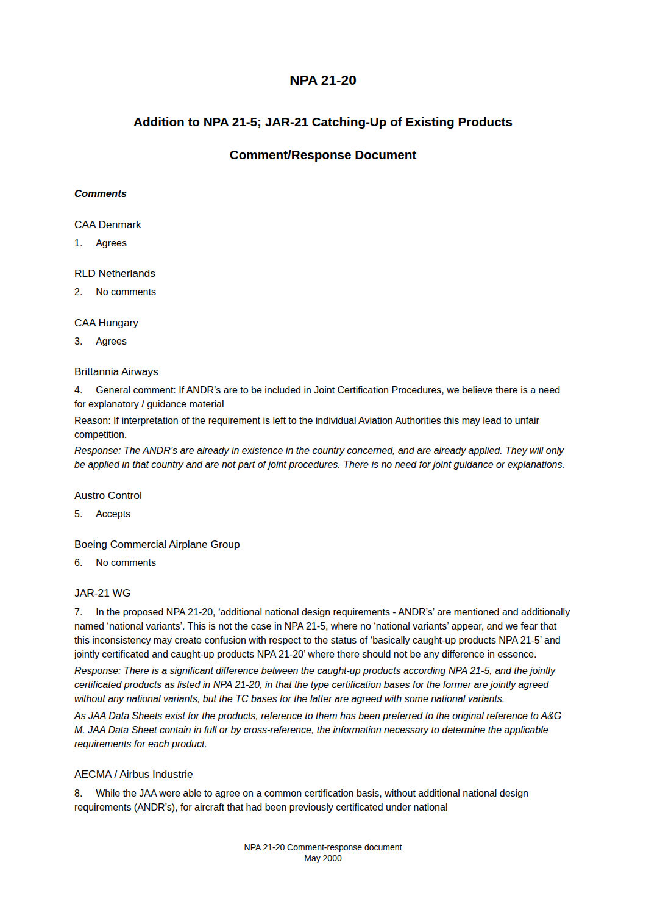NPA 21-20
Addition to NPA 21-5; JAR-21 Catching-Up of Existing Products
Comment/Response Document
Comments
CAA Denmark
1. Agrees
RLD Netherlands
2. No comments
CAA Hungary
3. Agrees
Brittannia Airways
4. General comment: If ANDR’s are to be included in Joint Certification Procedures, we believe there is a need for explanatory / guidance material
Reason: If interpretation of the requirement is left to the individual Aviation Authorities this may lead to unfair competition.
Response: The ANDR’s are already in existence in the country concerned, and are already applied. They will only be applied in that country and are not part of joint procedures. There is no need for joint guidance or explanations.
Austro Control
5. Accepts
Boeing Commercial Airplane Group
6. No comments
JAR-21 WG
7. In the proposed NPA 21-20, ‘additional national design requirements - ANDR’s’ are mentioned and additionally named ‘national variants’. This is not the case in NPA 21-5, where no ‘national variants’ appear, and we fear that this inconsistency may create confusion with respect to the status of ‘basically caught-up products NPA 21-5’ and jointly certificated and caught-up products NPA 21-20’ where there should not be any difference in essence.
Response: There is a significant difference between the caught-up products according NPA 21-5, and the jointly certificated products as listed in NPA 21-20, in that the type certification bases for the former are jointly agreed without any national variants, but the TC bases for the latter are agreed with some national variants.
As JAA Data Sheets exist for the products, reference to them has been preferred to the original reference to A&G M. JAA Data Sheet contain in full or by cross-reference, the information necessary to determine the applicable requirements for each product.
AECMA / Airbus Industrie
8. While the JAA were able to agree on a common certification basis, without additional national design requirements (ANDR’s), for aircraft that had been previously certificated under national
NPA 21-20 Comment-response document
May 2000